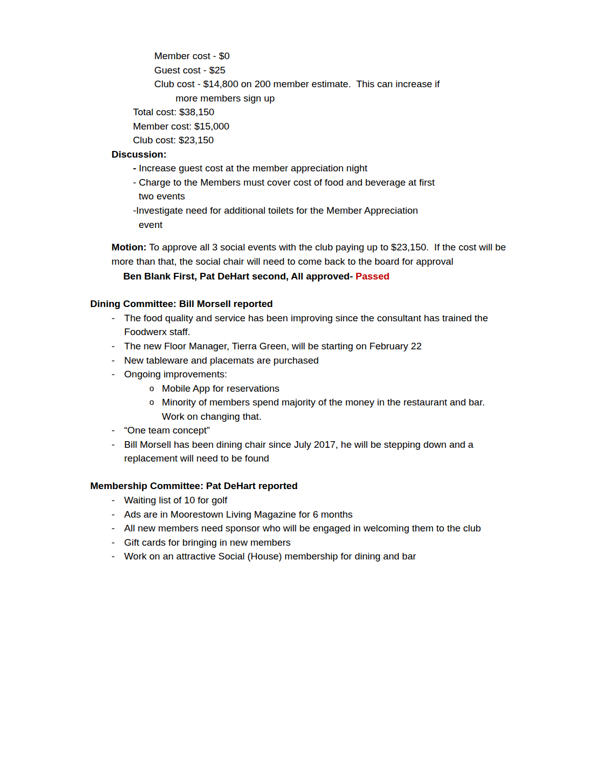Member cost - $0
Guest cost - $25
Club cost - $14,800 on 200 member estimate. This can increase if
more members sign up
Total cost: $38,150
Member cost: $15,000
Club cost: $23,150
Discussion:
- Increase guest cost at the member appreciation night
- Charge to the Members must cover cost of food and beverage at first
two events
-Investigate need for additional toilets for the Member Appreciation
event
Motion: To approve all 3 social events with the club paying up to $23,150. If the cost will be more than that, the social chair will need to come back to the board for approval
Ben Blank First, Pat DeHart second, All approved- Passed
Dining Committee: Bill Morsell reported
The food quality and service has been improving since the consultant has trained the Foodwerx staff.
The new Floor Manager, Tierra Green, will be starting on February 22
New tableware and placemats are purchased
Ongoing improvements:
Mobile App for reservations
Minority of members spend majority of the money in the restaurant and bar. Work on changing that.
“One team concept”
Bill Morsell has been dining chair since July 2017, he will be stepping down and a replacement will need to be found
Membership Committee: Pat DeHart reported
Waiting list of 10 for golf
Ads are in Moorestown Living Magazine for 6 months
All new members need sponsor who will be engaged in welcoming them to the club
Gift cards for bringing in new members
Work on an attractive Social (House) membership for dining and bar